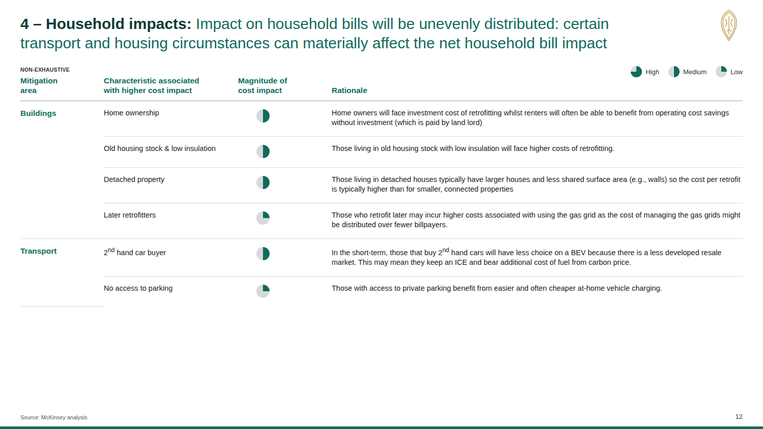4 – Household impacts: Impact on household bills will be unevenly distributed: certain transport and housing circumstances can materially affect the net household bill impact
High Medium Low
NON-EXHAUSTIVE
| Mitigation area | Characteristic associated with higher cost impact | Magnitude of cost impact | Rationale |
| --- | --- | --- | --- |
| Buildings | Home ownership | | Home owners will face investment cost of retrofitting whilst renters will often be able to benefit from operating cost savings without investment (which is paid by land lord) |
| Old housing stock & low insulation | | Those living in old housing stock with low insulation will face higher costs of retrofitting. |
| Detached property | | Those living in detached houses typically have larger houses and less shared surface area (e.g., walls) so the cost per retrofit is typically higher than for smaller, connected properties |
| Later retrofitters | | Those who retrofit later may incur higher costs associated with using the gas grid as the cost of managing the gas grids might be distributed over fewer billpayers. |
| Transport | 2 nd hand car buyer | | In the short-term, those that buy 2 nd hand cars will have less choice on a BEV because there is a less developed resale market. This may mean they keep an ICE and bear additional cost of fuel from carbon price. |
| No access to parking | | Those with access to private parking benefit from easier and often cheaper at-home vehicle charging. |
Source: McKinsey analysis
12